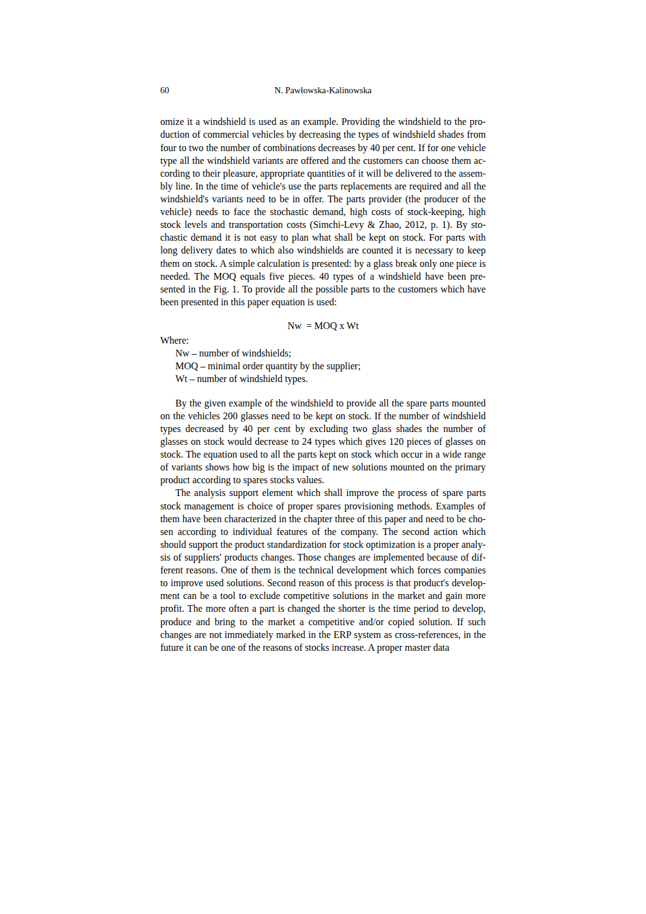60 N. Pawłowska-Kalinowska
omize it a windshield is used as an example. Providing the windshield to the production of commercial vehicles by decreasing the types of windshield shades from four to two the number of combinations decreases by 40 per cent. If for one vehicle type all the windshield variants are offered and the customers can choose them according to their pleasure, appropriate quantities of it will be delivered to the assembly line. In the time of vehicle's use the parts replacements are required and all the windshield's variants need to be in offer. The parts provider (the producer of the vehicle) needs to face the stochastic demand, high costs of stock-keeping, high stock levels and transportation costs (Simchi-Levy & Zhao, 2012, p. 1). By stochastic demand it is not easy to plan what shall be kept on stock. For parts with long delivery dates to which also windshields are counted it is necessary to keep them on stock. A simple calculation is presented: by a glass break only one piece is needed. The MOQ equals five pieces. 40 types of a windshield have been presented in the Fig. 1. To provide all the possible parts to the customers which have been presented in this paper equation is used:
Nw = MOQ x Wt
Where:
Nw – number of windshields;
MOQ – minimal order quantity by the supplier;
Wt – number of windshield types.
By the given example of the windshield to provide all the spare parts mounted on the vehicles 200 glasses need to be kept on stock. If the number of windshield types decreased by 40 per cent by excluding two glass shades the number of glasses on stock would decrease to 24 types which gives 120 pieces of glasses on stock. The equation used to all the parts kept on stock which occur in a wide range of variants shows how big is the impact of new solutions mounted on the primary product according to spares stocks values.
The analysis support element which shall improve the process of spare parts stock management is choice of proper spares provisioning methods. Examples of them have been characterized in the chapter three of this paper and need to be chosen according to individual features of the company. The second action which should support the product standardization for stock optimization is a proper analysis of suppliers' products changes. Those changes are implemented because of different reasons. One of them is the technical development which forces companies to improve used solutions. Second reason of this process is that product's development can be a tool to exclude competitive solutions in the market and gain more profit. The more often a part is changed the shorter is the time period to develop, produce and bring to the market a competitive and/or copied solution. If such changes are not immediately marked in the ERP system as cross-references, in the future it can be one of the reasons of stocks increase. A proper master data